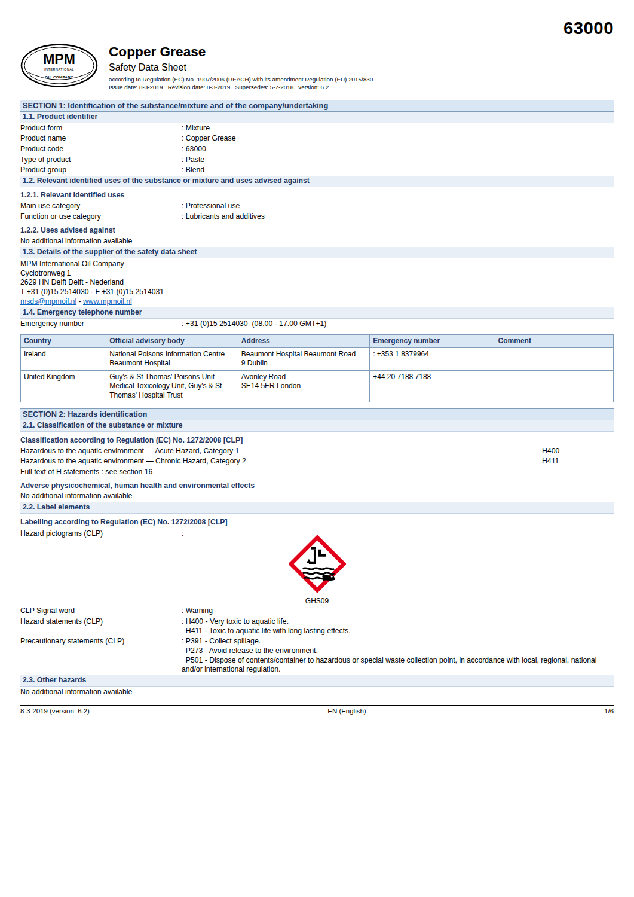63000
MPM INTERNATIONAL OIL COMPANY
Copper Grease
Safety Data Sheet
according to Regulation (EC) No. 1907/2006 (REACH) with its amendment Regulation (EU) 2015/830
Issue date: 8-3-2019 Revision date: 8-3-2019 Supersedes: 5-7-2018 version: 6.2
SECTION 1: Identification of the substance/mixture and of the company/undertaking
1.1. Product identifier
Product form
: Mixture
Product name
: Copper Grease
Product code
: 63000
Type of product
: Paste
Product group
: Blend
1.2. Relevant identified uses of the substance or mixture and uses advised against
1.2.1. Relevant identified uses
Main use category
: Professional use
Function or use category
: Lubricants and additives
1.2.2. Uses advised against
No additional information available
1.3. Details of the supplier of the safety data sheet
MPM International Oil Company
Cyclotronweg 1
2629 HN Delft Delft - Nederland
T +31 (0)15 2514030 - F +31 (0)15 2514031
msds@mpmoil.nl - www.mpmoil.nl
1.4. Emergency telephone number
Emergency number
: +31 (0)15 2514030 (08.00 - 17.00 GMT+1)
| Country | Official advisory body | Address | Emergency number | Comment |
| --- | --- | --- | --- | --- |
| Ireland | National Poisons Information Centre Beaumont Hospital | Beaumont Hospital Beaumont Road 9 Dublin | : +353 1 8379964 | |
| United Kingdom | Guy's & St Thomas' Poisons Unit Medical Toxicology Unit, Guy's & St Thomas' Hospital Trust | Avonley Road SE14 5ER London | +44 20 7188 7188 | |
SECTION 2: Hazards identification
2.1. Classification of the substance or mixture
Classification according to Regulation (EC) No. 1272/2008 [CLP]
Hazardous to the aquatic environment — Acute Hazard, Category 1
H400
Hazardous to the aquatic environment — Chronic Hazard, Category 2
H411
Full text of H statements : see section 16
Adverse physicochemical, human health and environmental effects
No additional information available
2.2. Label elements
Labelling according to Regulation (EC) No. 1272/2008 [CLP]
Hazard pictograms (CLP)
:
GHS09
CLP Signal word
: Warning
Hazard statements (CLP)
: H400 - Very toxic to aquatic life.
H411 - Toxic to aquatic life with long lasting effects.
Precautionary statements (CLP)
: P391 - Collect spillage.
P273 - Avoid release to the environment.
P501 - Dispose of contents/container to hazardous or special waste collection point, in accordance with local, regional, national and/or international regulation.
2.3. Other hazards
No additional information available
8-3-2019 (version: 6.2)
EN (English)
1/6